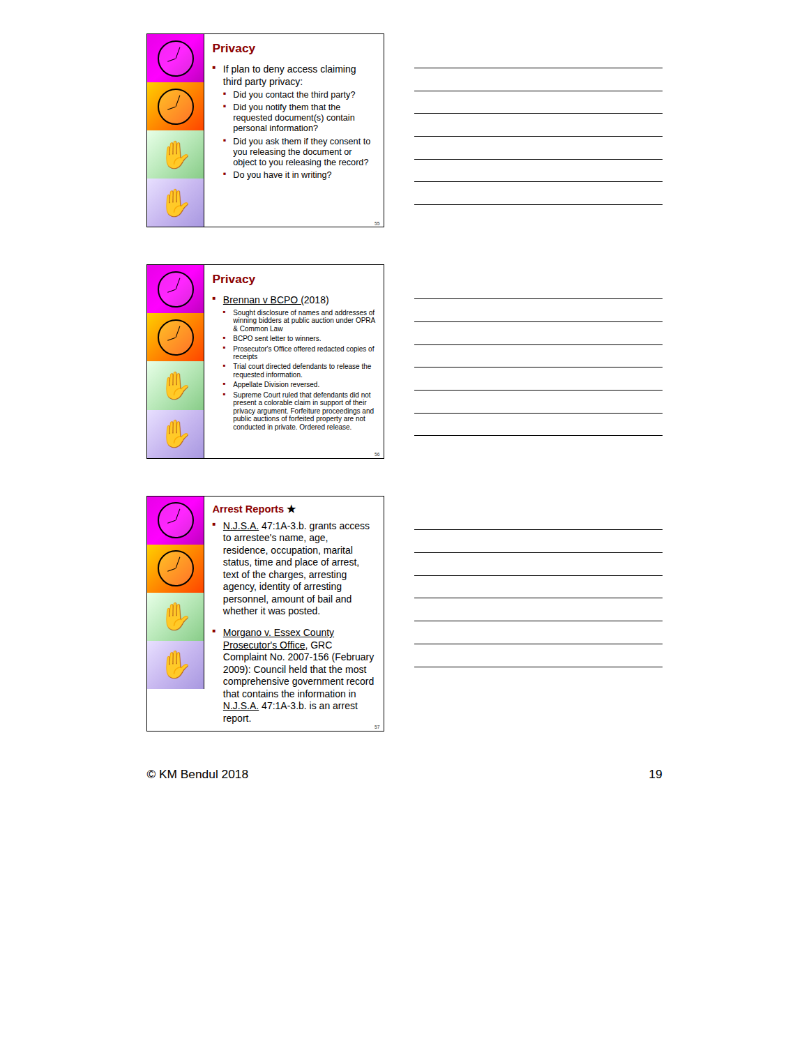✋
✋
Privacy
If plan to deny access claiming third party privacy:
Did you contact the third party?
Did you notify them that the requested document(s) contain personal information?
Did you ask them if they consent to you releasing the document or object to you releasing the record?
Do you have it in writing?
55
✋
✋
Privacy
Brennan v BCPO (2018)
Sought disclosure of names and addresses of winning bidders at public auction under OPRA & Common Law
BCPO sent letter to winners.
Prosecutor's Office offered redacted copies of receipts
Trial court directed defendants to release the requested information.
Appellate Division reversed.
Supreme Court ruled that defendants did not present a colorable claim in support of their privacy argument. Forfeiture proceedings and public auctions of forfeited property are not conducted in private. Ordered release.
56
✋
✋
Arrest Reports ★
N.J.S.A. 47:1A-3.b. grants access to arrestee's name, age, residence, occupation, marital status, time and place of arrest, text of the charges, arresting agency, identity of arresting personnel, amount of bail and whether it was posted.
Morgano v. Essex County Prosecutor's Office, GRC Complaint No. 2007-156 (February 2009): Council held that the most comprehensive government record that contains the information in N.J.S.A. 47:1A-3.b. is an arrest report.
57
© KM Bendul 2018 19